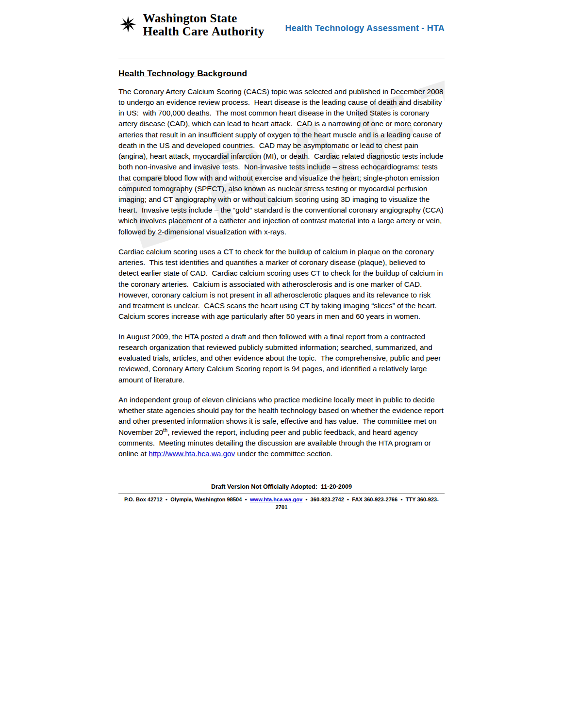Washington State
Health Care Authority
Health Technology Assessment - HTA
DRAFT
Health Technology Background
The Coronary Artery Calcium Scoring (CACS) topic was selected and published in December 2008 to undergo an evidence review process. Heart disease is the leading cause of death and disability in US: with 700,000 deaths. The most common heart disease in the United States is coronary artery disease (CAD), which can lead to heart attack. CAD is a narrowing of one or more coronary arteries that result in an insufficient supply of oxygen to the heart muscle and is a leading cause of death in the US and developed countries. CAD may be asymptomatic or lead to chest pain (angina), heart attack, myocardial infarction (MI), or death. Cardiac related diagnostic tests include both non-invasive and invasive tests. Non-invasive tests include – stress echocardiograms: tests that compare blood flow with and without exercise and visualize the heart; single-photon emission computed tomography (SPECT), also known as nuclear stress testing or myocardial perfusion imaging; and CT angiography with or without calcium scoring using 3D imaging to visualize the heart. Invasive tests include – the “gold” standard is the conventional coronary angiography (CCA) which involves placement of a catheter and injection of contrast material into a large artery or vein, followed by 2-dimensional visualization with x-rays.
Cardiac calcium scoring uses a CT to check for the buildup of calcium in plaque on the coronary arteries. This test identifies and quantifies a marker of coronary disease (plaque), believed to detect earlier state of CAD. Cardiac calcium scoring uses CT to check for the buildup of calcium in the coronary arteries. Calcium is associated with atherosclerosis and is one marker of CAD. However, coronary calcium is not present in all atherosclerotic plaques and its relevance to risk and treatment is unclear. CACS scans the heart using CT by taking imaging “slices” of the heart. Calcium scores increase with age particularly after 50 years in men and 60 years in women.
In August 2009, the HTA posted a draft and then followed with a final report from a contracted research organization that reviewed publicly submitted information; searched, summarized, and evaluated trials, articles, and other evidence about the topic. The comprehensive, public and peer reviewed, Coronary Artery Calcium Scoring report is 94 pages, and identified a relatively large amount of literature.
An independent group of eleven clinicians who practice medicine locally meet in public to decide whether state agencies should pay for the health technology based on whether the evidence report and other presented information shows it is safe, effective and has value. The committee met on November 20th, reviewed the report, including peer and public feedback, and heard agency comments. Meeting minutes detailing the discussion are available through the HTA program or online at http://www.hta.hca.wa.gov under the committee section.
Draft Version Not Officially Adopted: 11-20-2009
P.O. Box 42712 • Olympia, Washington 98504 • www.hta.hca.wa.gov • 360-923-2742 • FAX 360-923-2766 • TTY 360-923-2701